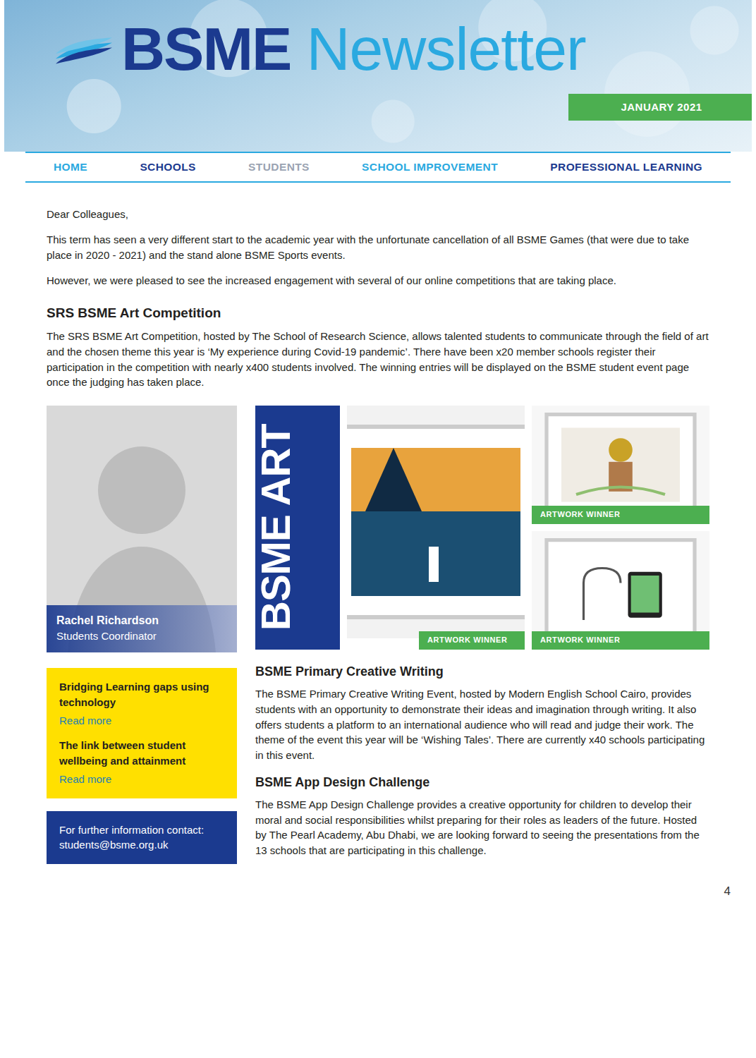BSME Newsletter
JANUARY 2021
HOME
SCHOOLS
STUDENTS
SCHOOL IMPROVEMENT
PROFESSIONAL LEARNING
Dear Colleagues,
This term has seen a very different start to the academic year with the unfortunate cancellation of all BSME Games (that were due to take place in 2020 - 2021) and the stand alone BSME Sports events.
However, we were pleased to see the increased engagement with several of our online competitions that are taking place.
SRS BSME Art Competition
The SRS BSME Art Competition, hosted by The School of Research Science, allows talented students to communicate through the field of art and the chosen theme this year is ‘My experience during Covid-19 pandemic’. There have been x20 member schools register their participation in the competition with nearly x400 students involved. The winning entries will be displayed on the BSME student event page once the judging has taken place.
Rachel Richardson Students Coordinator
Bridging Learning gaps using technology
Read more
The link between student wellbeing and attainment
Read more
For further information contact:
students@bsme.org.uk
BSME ART
ARTWORK WINNER
ARTWORK WINNER
ARTWORK WINNER
BSME Primary Creative Writing
The BSME Primary Creative Writing Event, hosted by Modern English School Cairo, provides students with an opportunity to demonstrate their ideas and imagination through writing. It also offers students a platform to an international audience who will read and judge their work. The theme of the event this year will be ‘Wishing Tales’. There are currently x40 schools participating in this event.
BSME App Design Challenge
The BSME App Design Challenge provides a creative opportunity for children to develop their moral and social responsibilities whilst preparing for their roles as leaders of the future. Hosted by The Pearl Academy, Abu Dhabi, we are looking forward to seeing the presentations from the 13 schools that are participating in this challenge.
4